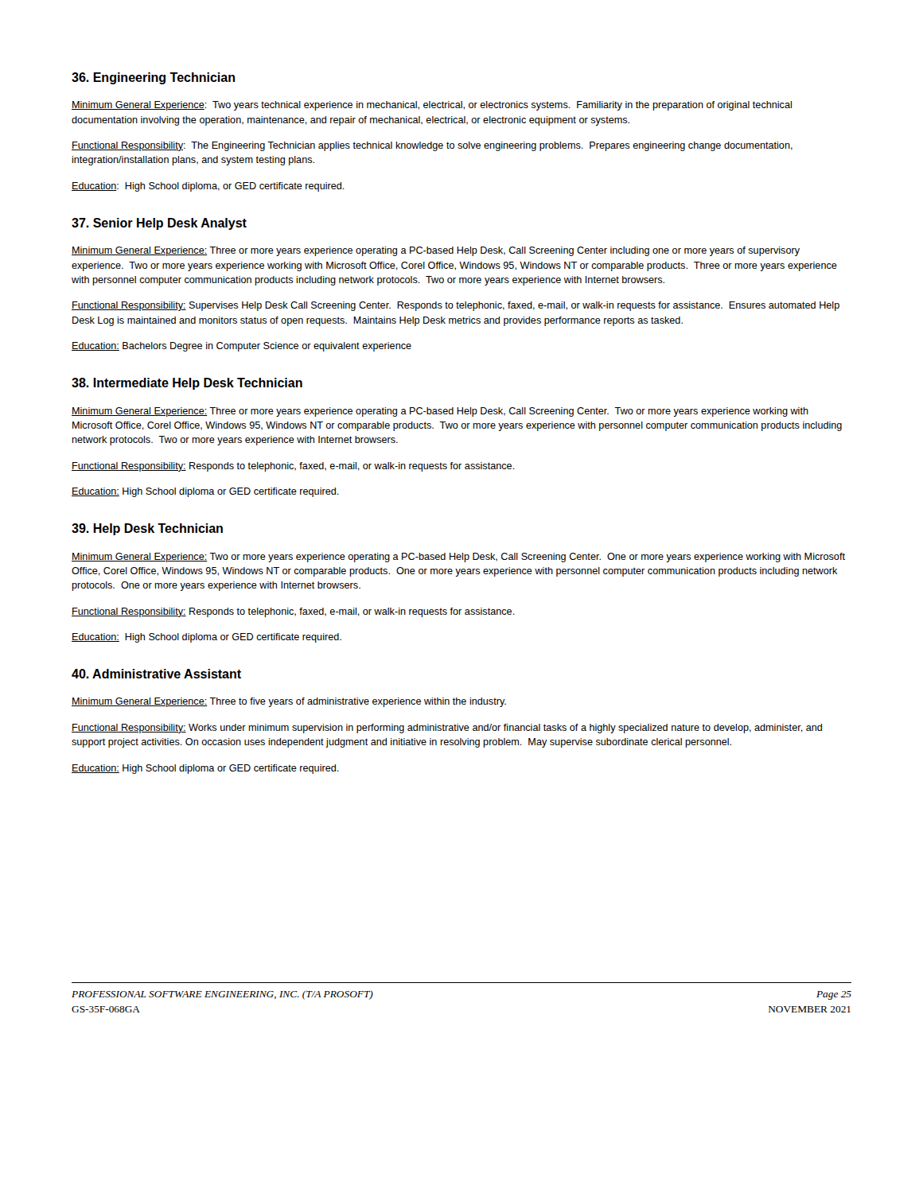36. Engineering Technician
Minimum General Experience: Two years technical experience in mechanical, electrical, or electronics systems. Familiarity in the preparation of original technical documentation involving the operation, maintenance, and repair of mechanical, electrical, or electronic equipment or systems.
Functional Responsibility: The Engineering Technician applies technical knowledge to solve engineering problems. Prepares engineering change documentation, integration/installation plans, and system testing plans.
Education: High School diploma, or GED certificate required.
37. Senior Help Desk Analyst
Minimum General Experience: Three or more years experience operating a PC-based Help Desk, Call Screening Center including one or more years of supervisory experience. Two or more years experience working with Microsoft Office, Corel Office, Windows 95, Windows NT or comparable products. Three or more years experience with personnel computer communication products including network protocols. Two or more years experience with Internet browsers.
Functional Responsibility: Supervises Help Desk Call Screening Center. Responds to telephonic, faxed, e-mail, or walk-in requests for assistance. Ensures automated Help Desk Log is maintained and monitors status of open requests. Maintains Help Desk metrics and provides performance reports as tasked.
Education: Bachelors Degree in Computer Science or equivalent experience
38. Intermediate Help Desk Technician
Minimum General Experience: Three or more years experience operating a PC-based Help Desk, Call Screening Center. Two or more years experience working with Microsoft Office, Corel Office, Windows 95, Windows NT or comparable products. Two or more years experience with personnel computer communication products including network protocols. Two or more years experience with Internet browsers.
Functional Responsibility: Responds to telephonic, faxed, e-mail, or walk-in requests for assistance.
Education: High School diploma or GED certificate required.
39. Help Desk Technician
Minimum General Experience: Two or more years experience operating a PC-based Help Desk, Call Screening Center. One or more years experience working with Microsoft Office, Corel Office, Windows 95, Windows NT or comparable products. One or more years experience with personnel computer communication products including network protocols. One or more years experience with Internet browsers.
Functional Responsibility: Responds to telephonic, faxed, e-mail, or walk-in requests for assistance.
Education: High School diploma or GED certificate required.
40. Administrative Assistant
Minimum General Experience: Three to five years of administrative experience within the industry.
Functional Responsibility: Works under minimum supervision in performing administrative and/or financial tasks of a highly specialized nature to develop, administer, and support project activities. On occasion uses independent judgment and initiative in resolving problem. May supervise subordinate clerical personnel.
Education: High School diploma or GED certificate required.
PROFESSIONAL SOFTWARE ENGINEERING, INC. (T/A PROSOFT)
GS-35F-068GA
Page 25
NOVEMBER 2021